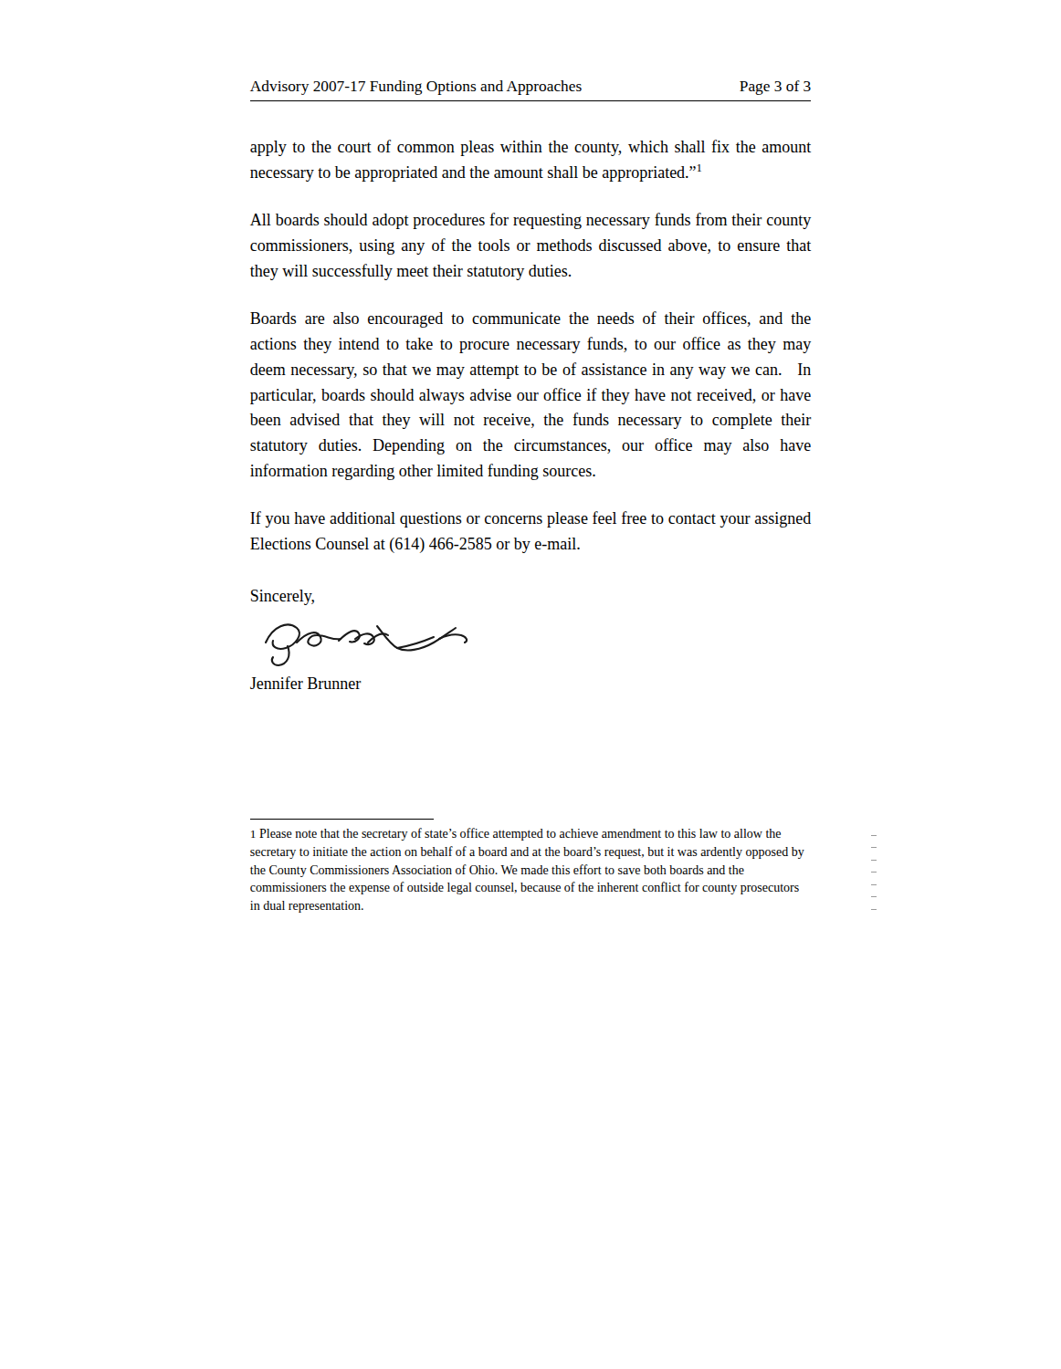Advisory 2007-17 Funding Options and Approaches Page 3 of 3
apply to the court of common pleas within the county, which shall fix the amount necessary to be appropriated and the amount shall be appropriated.”1
All boards should adopt procedures for requesting necessary funds from their county commissioners, using any of the tools or methods discussed above, to ensure that they will successfully meet their statutory duties.
Boards are also encouraged to communicate the needs of their offices, and the actions they intend to take to procure necessary funds, to our office as they may deem necessary, so that we may attempt to be of assistance in any way we can. In particular, boards should always advise our office if they have not received, or have been advised that they will not receive, the funds necessary to complete their statutory duties. Depending on the circumstances, our office may also have information regarding other limited funding sources.
If you have additional questions or concerns please feel free to contact your assigned Elections Counsel at (614) 466-2585 or by e-mail.
Sincerely,
Jennifer Brunner
1 Please note that the secretary of state’s office attempted to achieve amendment to this law to allow the secretary to initiate the action on behalf of a board and at the board’s request, but it was ardently opposed by the County Commissioners Association of Ohio. We made this effort to save both boards and the commissioners the expense of outside legal counsel, because of the inherent conflict for county prosecutors in dual representation.